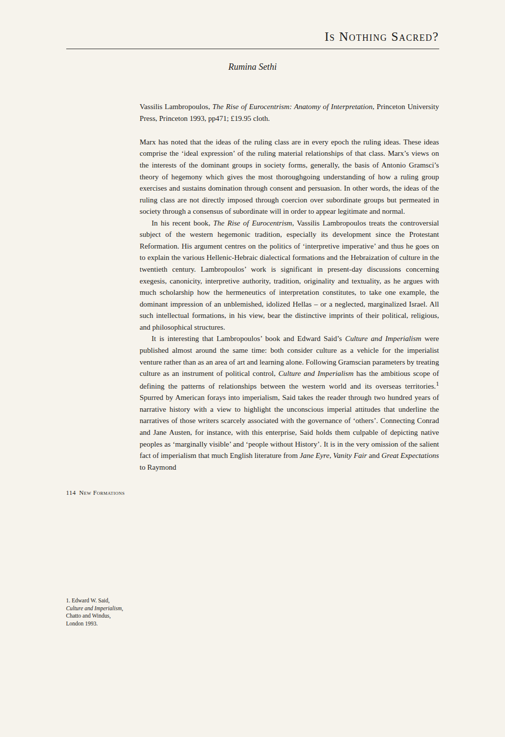Is Nothing Sacred?
Rumina Sethi
Vassilis Lambropoulos, The Rise of Eurocentrism: Anatomy of Interpretation, Princeton University Press, Princeton 1993, pp471; £19.95 cloth.
Marx has noted that the ideas of the ruling class are in every epoch the ruling ideas. These ideas comprise the ‘ideal expression’ of the ruling material relationships of that class. Marx’s views on the interests of the dominant groups in society forms, generally, the basis of Antonio Gramsci’s theory of hegemony which gives the most thoroughgoing understanding of how a ruling group exercises and sustains domination through consent and persuasion. In other words, the ideas of the ruling class are not directly imposed through coercion over subordinate groups but permeated in society through a consensus of subordinate will in order to appear legitimate and normal.
In his recent book, The Rise of Eurocentrism, Vassilis Lambropoulos treats the controversial subject of the western hegemonic tradition, especially its development since the Protestant Reformation. His argument centres on the politics of ‘interpretive imperative’ and thus he goes on to explain the various Hellenic-Hebraic dialectical formations and the Hebraization of culture in the twentieth century. Lambropoulos’ work is significant in present-day discussions concerning exegesis, canonicity, interpretive authority, tradition, originality and textuality, as he argues with much scholarship how the hermeneutics of interpretation constitutes, to take one example, the dominant impression of an unblemished, idolized Hellas – or a neglected, marginalized Israel. All such intellectual formations, in his view, bear the distinctive imprints of their political, religious, and philosophical structures.
It is interesting that Lambropoulos’ book and Edward Said’s Culture and Imperialism were published almost around the same time: both consider culture as a vehicle for the imperialist venture rather than as an area of art and learning alone. Following Gramscian parameters by treating culture as an instrument of political control, Culture and Imperialism has the ambitious scope of defining the patterns of relationships between the western world and its overseas territories.1 Spurred by American forays into imperialism, Said takes the reader through two hundred years of narrative history with a view to highlight the unconscious imperial attitudes that underline the narratives of those writers scarcely associated with the governance of ‘others’. Connecting Conrad and Jane Austen, for instance, with this enterprise, Said holds them culpable of depicting native peoples as ‘marginally visible’ and ‘people without History’. It is in the very omission of the salient fact of imperialism that much English literature from Jane Eyre, Vanity Fair and Great Expectations to Raymond
1. Edward W. Said, Culture and Imperialism, Chatto and Windus, London 1993.
114 New Formations